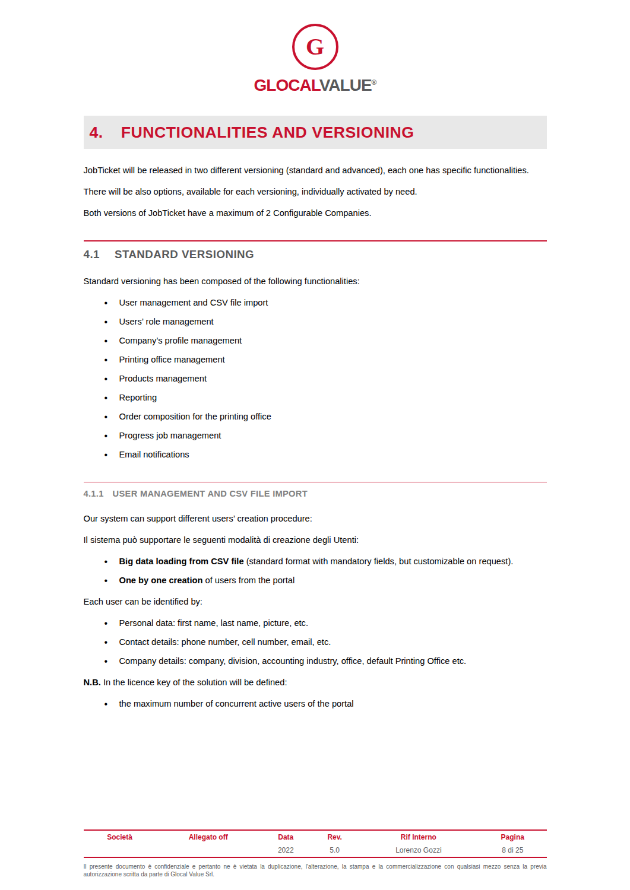GLOCAL VALUE®
4. FUNCTIONALITIES AND VERSIONING
JobTicket will be released in two different versioning (standard and advanced), each one has specific functionalities.
There will be also options, available for each versioning, individually activated by need.
Both versions of JobTicket have a maximum of 2 Configurable Companies.
4.1 STANDARD VERSIONING
Standard versioning has been composed of the following functionalities:
User management and CSV file import
Users’ role management
Company’s profile management
Printing office management
Products management
Reporting
Order composition for the printing office
Progress job management
Email notifications
4.1.1 USER MANAGEMENT AND CSV FILE IMPORT
Our system can support different users’ creation procedure:
Il sistema può supportare le seguenti modalità di creazione degli Utenti:
Big data loading from CSV file (standard format with mandatory fields, but customizable on request).
One by one creation of users from the portal
Each user can be identified by:
Personal data: first name, last name, picture, etc.
Contact details: phone number, cell number, email, etc.
Company details: company, division, accounting industry, office, default Printing Office etc.
N.B. In the licence key of the solution will be defined:
the maximum number of concurrent active users of the portal
| Società | Allegato off | Data | Rev. | Rif Interno | Pagina |
| --- | --- | --- | --- | --- | --- |
| | | 2022 | 5.0 | Lorenzo Gozzi | 8 di 25 |
Il presente documento è confidenziale e pertanto ne è vietata la duplicazione, l'alterazione, la stampa e la commercializzazione con qualsiasi mezzo senza la previa autorizzazione scritta da parte di Glocal Value Srl.